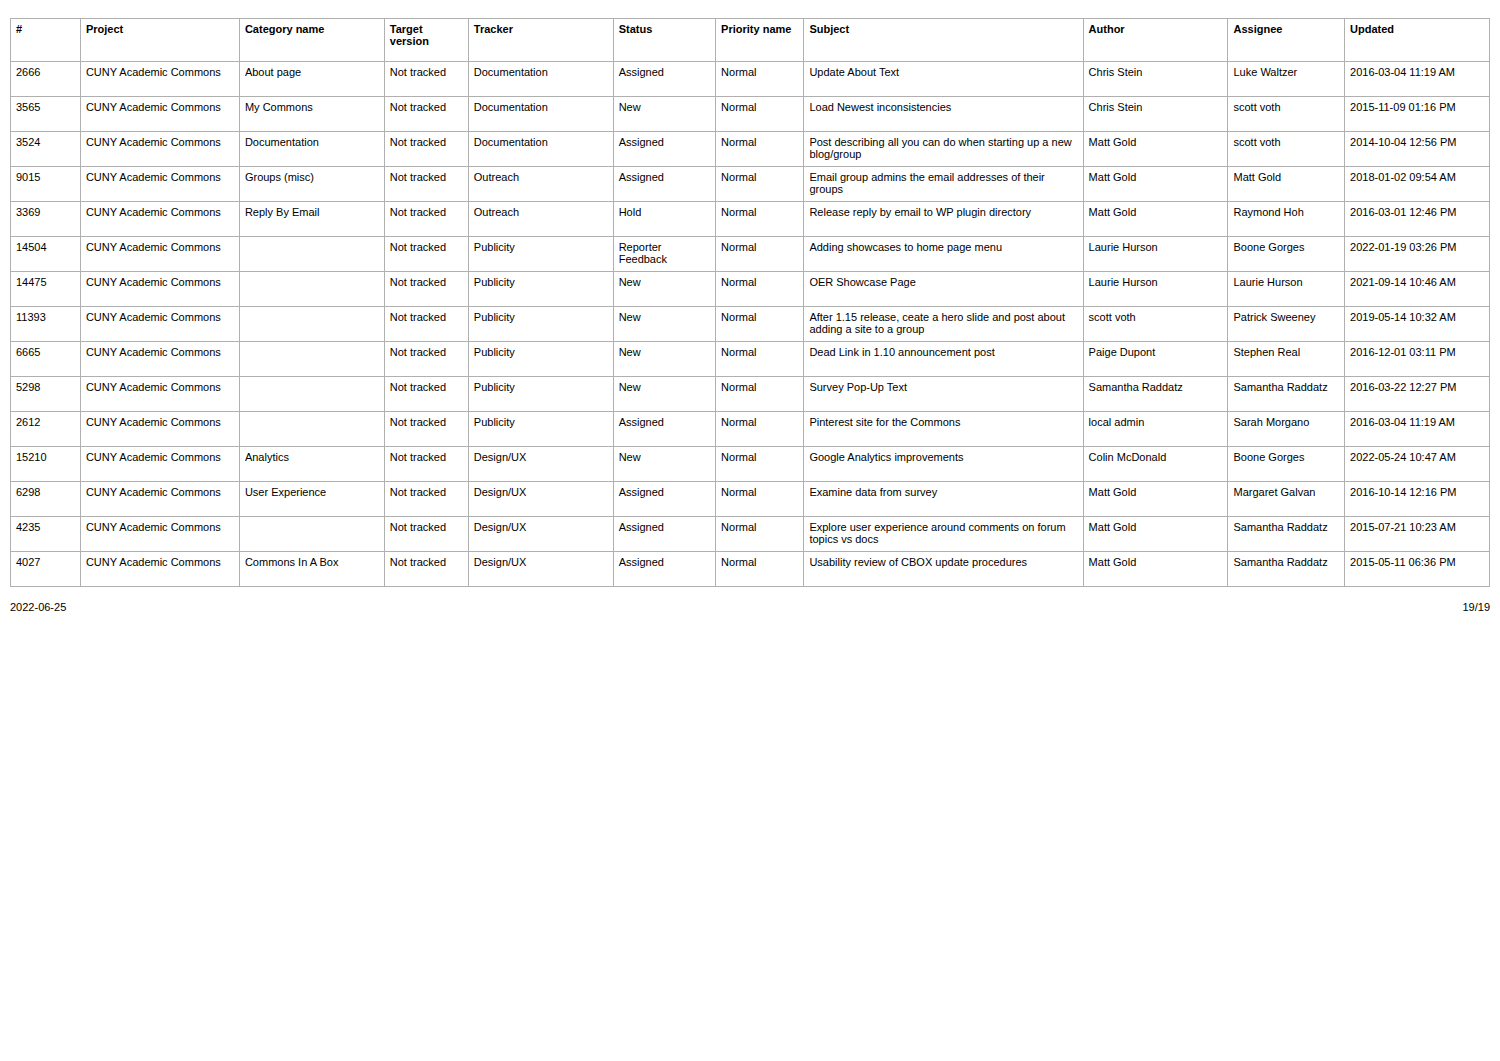| # | Project | Category name | Target version | Tracker | Status | Priority name | Subject | Author | Assignee | Updated |
| --- | --- | --- | --- | --- | --- | --- | --- | --- | --- | --- |
| 2666 | CUNY Academic Commons | About page | Not tracked | Documentation | Assigned | Normal | Update About Text | Chris Stein | Luke Waltzer | 2016-03-04 11:19 AM |
| 3565 | CUNY Academic Commons | My Commons | Not tracked | Documentation | New | Normal | Load Newest inconsistencies | Chris Stein | scott voth | 2015-11-09 01:16 PM |
| 3524 | CUNY Academic Commons | Documentation | Not tracked | Documentation | Assigned | Normal | Post describing all you can do when starting up a new blog/group | Matt Gold | scott voth | 2014-10-04 12:56 PM |
| 9015 | CUNY Academic Commons | Groups (misc) | Not tracked | Outreach | Assigned | Normal | Email group admins the email addresses of their groups | Matt Gold | Matt Gold | 2018-01-02 09:54 AM |
| 3369 | CUNY Academic Commons | Reply By Email | Not tracked | Outreach | Hold | Normal | Release reply by email to WP plugin directory | Matt Gold | Raymond Hoh | 2016-03-01 12:46 PM |
| 14504 | CUNY Academic Commons | | Not tracked | Publicity | Reporter Feedback | Normal | Adding showcases to home page menu | Laurie Hurson | Boone Gorges | 2022-01-19 03:26 PM |
| 14475 | CUNY Academic Commons | | Not tracked | Publicity | New | Normal | OER Showcase Page | Laurie Hurson | Laurie Hurson | 2021-09-14 10:46 AM |
| 11393 | CUNY Academic Commons | | Not tracked | Publicity | New | Normal | After 1.15 release, ceate a hero slide and post about adding a site to a group | scott voth | Patrick Sweeney | 2019-05-14 10:32 AM |
| 6665 | CUNY Academic Commons | | Not tracked | Publicity | New | Normal | Dead Link in 1.10 announcement post | Paige Dupont | Stephen Real | 2016-12-01 03:11 PM |
| 5298 | CUNY Academic Commons | | Not tracked | Publicity | New | Normal | Survey Pop-Up Text | Samantha Raddatz | Samantha Raddatz | 2016-03-22 12:27 PM |
| 2612 | CUNY Academic Commons | | Not tracked | Publicity | Assigned | Normal | Pinterest site for the Commons | local admin | Sarah Morgano | 2016-03-04 11:19 AM |
| 15210 | CUNY Academic Commons | Analytics | Not tracked | Design/UX | New | Normal | Google Analytics improvements | Colin McDonald | Boone Gorges | 2022-05-24 10:47 AM |
| 6298 | CUNY Academic Commons | User Experience | Not tracked | Design/UX | Assigned | Normal | Examine data from survey | Matt Gold | Margaret Galvan | 2016-10-14 12:16 PM |
| 4235 | CUNY Academic Commons | | Not tracked | Design/UX | Assigned | Normal | Explore user experience around comments on forum topics vs docs | Matt Gold | Samantha Raddatz | 2015-07-21 10:23 AM |
| 4027 | CUNY Academic Commons | Commons In A Box | Not tracked | Design/UX | Assigned | Normal | Usability review of CBOX update procedures | Matt Gold | Samantha Raddatz | 2015-05-11 06:36 PM |
2022-06-25 19/19